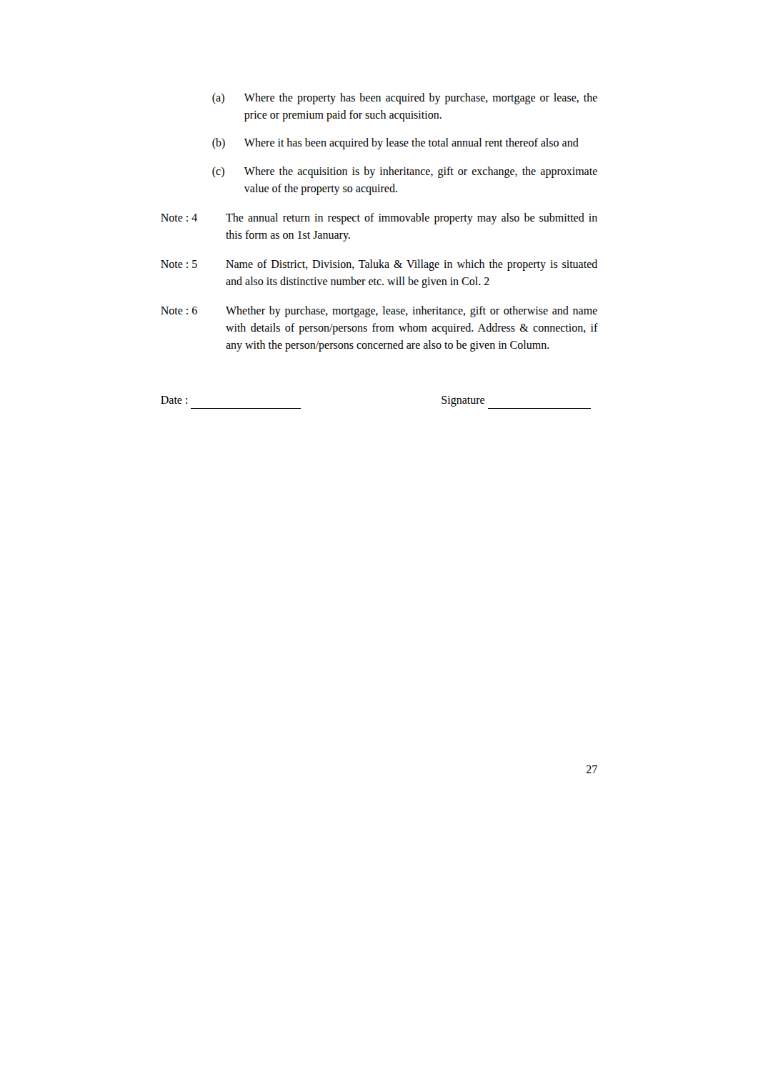(a)
Where the property has been acquired by purchase, mortgage or lease, the price or premium paid for such acquisition.
(b)
Where it has been acquired by lease the total annual rent thereof also and
(c)
Where the acquisition is by inheritance, gift or exchange, the approximate value of the property so acquired.
Note : 4
The annual return in respect of immovable property may also be submitted in this form as on 1st January.
Note : 5
Name of District, Division, Taluka & Village in which the property is situated and also its distinctive number etc. will be given in Col. 2
Note : 6
Whether by purchase, mortgage, lease, inheritance, gift or otherwise and name with details of person/persons from whom acquired. Address & connection, if any with the person/persons concerned are also to be given in Column.
Date :
Signature
27